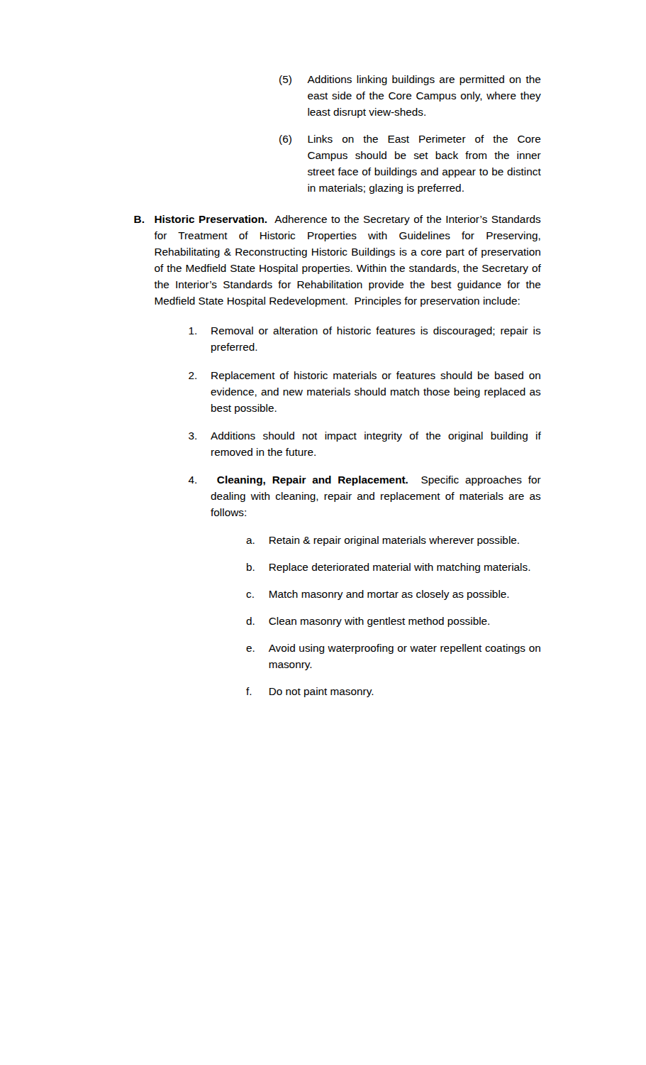(5) Additions linking buildings are permitted on the east side of the Core Campus only, where they least disrupt view-sheds.
(6) Links on the East Perimeter of the Core Campus should be set back from the inner street face of buildings and appear to be distinct in materials; glazing is preferred.
B. Historic Preservation. Adherence to the Secretary of the Interior’s Standards for Treatment of Historic Properties with Guidelines for Preserving, Rehabilitating & Reconstructing Historic Buildings is a core part of preservation of the Medfield State Hospital properties. Within the standards, the Secretary of the Interior’s Standards for Rehabilitation provide the best guidance for the Medfield State Hospital Redevelopment. Principles for preservation include:
1. Removal or alteration of historic features is discouraged; repair is preferred.
2. Replacement of historic materials or features should be based on evidence, and new materials should match those being replaced as best possible.
3. Additions should not impact integrity of the original building if removed in the future.
4. Cleaning, Repair and Replacement. Specific approaches for dealing with cleaning, repair and replacement of materials are as follows:
a. Retain & repair original materials wherever possible.
b. Replace deteriorated material with matching materials.
c. Match masonry and mortar as closely as possible.
d. Clean masonry with gentlest method possible.
e. Avoid using waterproofing or water repellent coatings on masonry.
f. Do not paint masonry.